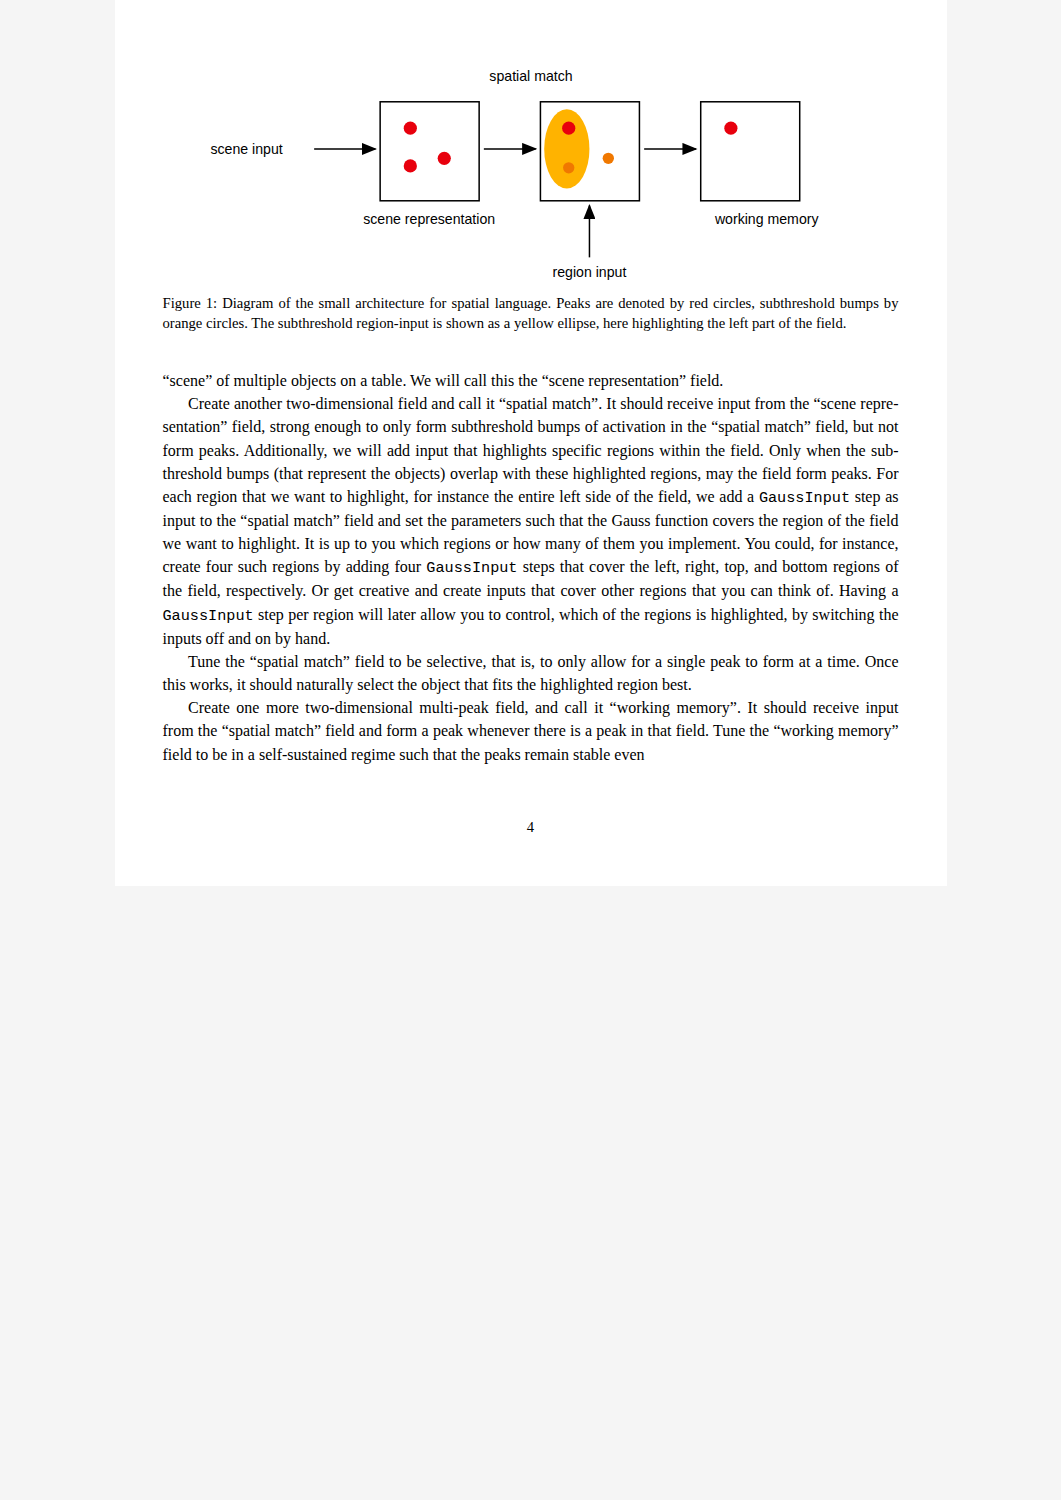spatial match scene input scene representation region input working memory
Figure 1: Diagram of the small architecture for spatial language. Peaks are denoted by red circles, subthreshold bumps by orange circles. The subthreshold region-input is shown as a yellow ellipse, here highlighting the left part of the field.
“scene” of multiple objects on a table. We will call this the “scene representation” field.
Create another two-dimensional field and call it “spatial match”. It should receive input from the “scene representation” field, strong enough to only form subthreshold bumps of activation in the “spatial match” field, but not form peaks. Additionally, we will add input that highlights specific regions within the field. Only when the subthreshold bumps (that represent the objects) overlap with these highlighted regions, may the field form peaks. For each region that we want to highlight, for instance the entire left side of the field, we add a GaussInput step as input to the “spatial match” field and set the parameters such that the Gauss function covers the region of the field we want to highlight. It is up to you which regions or how many of them you implement. You could, for instance, create four such regions by adding four GaussInput steps that cover the left, right, top, and bottom regions of the field, respectively. Or get creative and create inputs that cover other regions that you can think of. Having a GaussInput step per region will later allow you to control, which of the regions is highlighted, by switching the inputs off and on by hand.
Tune the “spatial match” field to be selective, that is, to only allow for a single peak to form at a time. Once this works, it should naturally select the object that fits the highlighted region best.
Create one more two-dimensional multi-peak field, and call it “working memory”. It should receive input from the “spatial match” field and form a peak whenever there is a peak in that field. Tune the “working memory” field to be in a self-sustained regime such that the peaks remain stable even
4